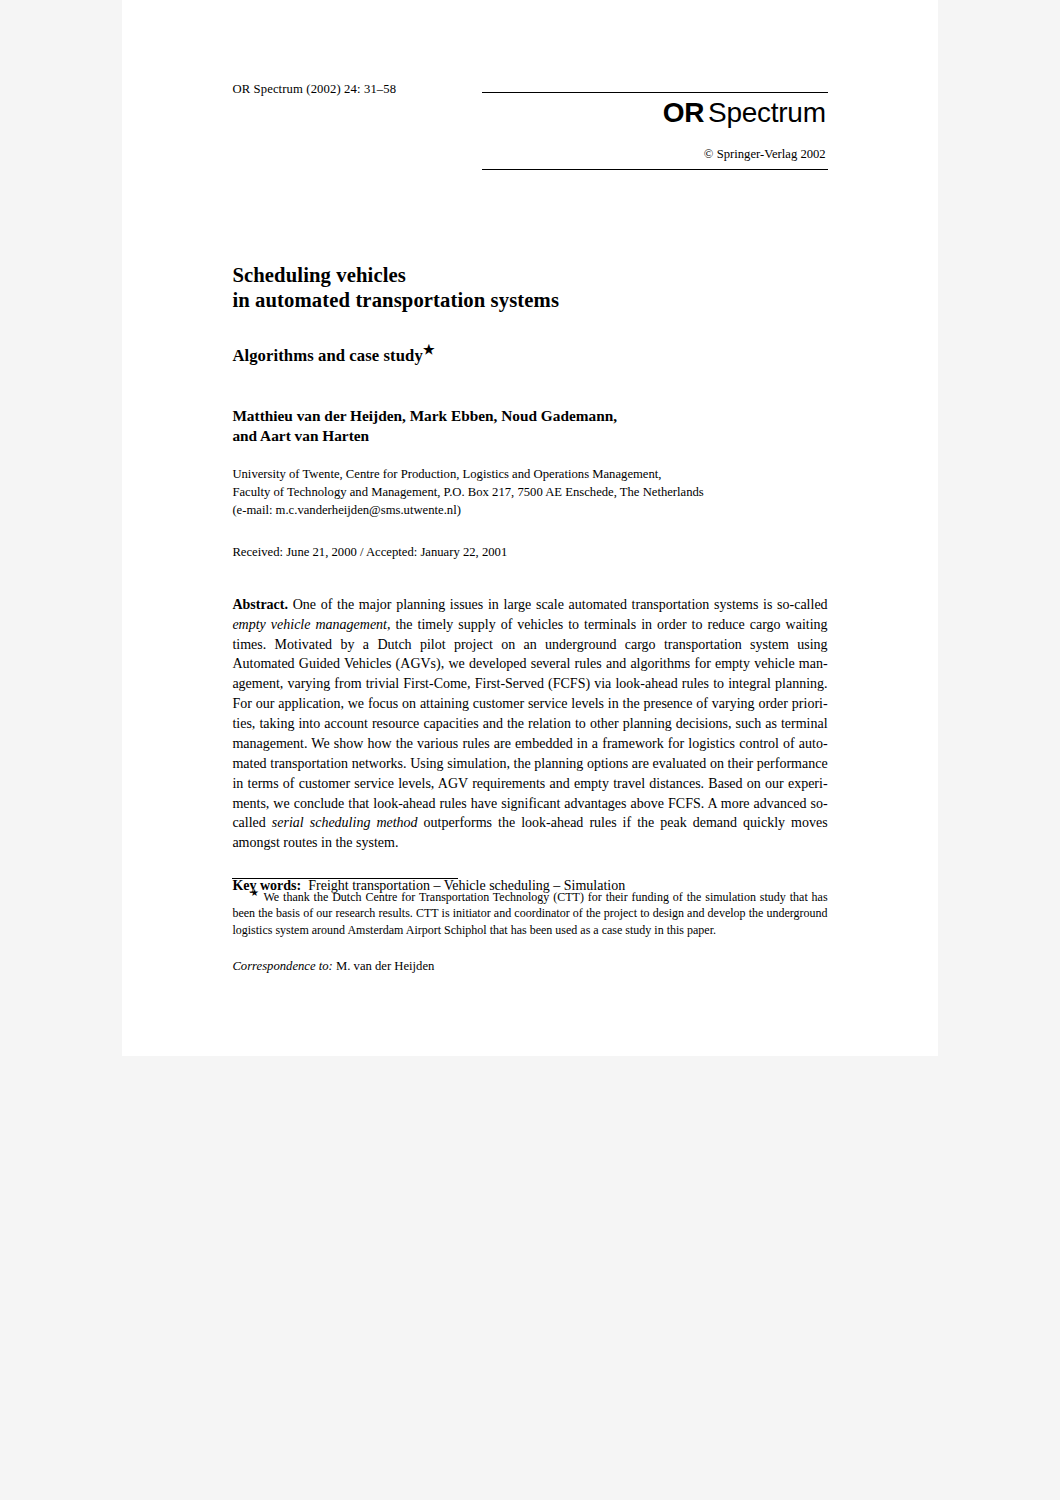OR Spectrum (2002) 24: 31–58
OR Spectrum
© Springer-Verlag 2002
Scheduling vehicles
in automated transportation systems
Algorithms and case study★
Matthieu van der Heijden, Mark Ebben, Noud Gademann,
and Aart van Harten
University of Twente, Centre for Production, Logistics and Operations Management,
Faculty of Technology and Management, P.O. Box 217, 7500 AE Enschede, The Netherlands
(e-mail: m.c.vanderheijden@sms.utwente.nl)
Received: June 21, 2000 / Accepted: January 22, 2001
Abstract. One of the major planning issues in large scale automated transportation systems is so-called empty vehicle management, the timely supply of vehicles to terminals in order to reduce cargo waiting times. Motivated by a Dutch pilot project on an underground cargo transportation system using Automated Guided Vehicles (AGVs), we developed several rules and algorithms for empty vehicle management, varying from trivial First-Come, First-Served (FCFS) via look-ahead rules to integral planning. For our application, we focus on attaining customer service levels in the presence of varying order priorities, taking into account resource capacities and the relation to other planning decisions, such as terminal management. We show how the various rules are embedded in a framework for logistics control of automated transportation networks. Using simulation, the planning options are evaluated on their performance in terms of customer service levels, AGV requirements and empty travel distances. Based on our experiments, we conclude that look-ahead rules have significant advantages above FCFS. A more advanced so-called serial scheduling method outperforms the look-ahead rules if the peak demand quickly moves amongst routes in the system.
Key words: Freight transportation – Vehicle scheduling – Simulation
★ We thank the Dutch Centre for Transportation Technology (CTT) for their funding of the simulation study that has been the basis of our research results. CTT is initiator and coordinator of the project to design and develop the underground logistics system around Amsterdam Airport Schiphol that has been used as a case study in this paper.
Correspondence to: M. van der Heijden